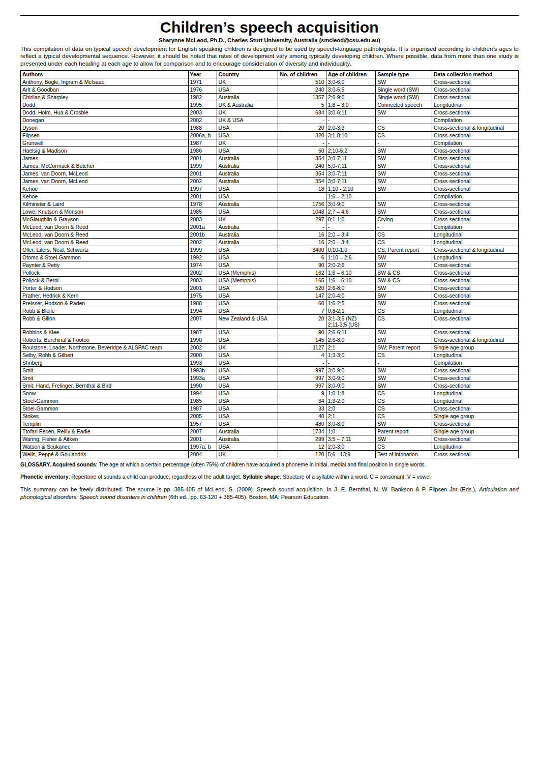Children’s speech acquisition
Sharynne McLeod, Ph.D., Charles Sturt University, Australia (smcleod@csu.edu.au)
This compilation of data on typical speech development for English speaking children is designed to be used by speech-language pathologists. It is organised according to children’s ages to reflect a typical developmental sequence. However, it should be noted that rates of development vary among typically developing children. Where possible, data from more than one study is presented under each heading at each age to allow for comparison and to encourage consideration of diversity and individuality.
| Authors | Year | Country | No. of children | Age of children | Sample type | Data collection method |
| --- | --- | --- | --- | --- | --- | --- |
| Anthony, Bogle, Ingram & McIsaac | 1971 | UK | 510 | 3;0-6;0 | SW | Cross-sectional |
| Arlt & Goodban | 1976 | USA | 240 | 3;0-5;5 | Single word (SW) | Cross-sectional |
| Chirlian & Sharpley | 1982 | Australia | 1357 | 2;6-9;0 | Single word (SW) | Cross-sectional |
| Dodd | 1995 | UK & Australia | 5 | 1;8 – 3;0 | Connected speech | Longitudinal |
| Dodd, Holm, Hua & Crosbie | 2003 | UK | 684 | 3;0-6;11 | SW | Cross-sectional |
| Donegan | 2002 | UK & USA | - | - | - | Compilation |
| Dyson | 1988 | USA | 20 | 2;0-3;3 | CS | Cross-sectional & longitudinal |
| Flipsen | 2006a, b | USA | 320 | 3;1-8;10 | CS | Cross-sectional |
| Grunwell | 1987 | UK | - | - | - | Compilation |
| Haelsig & Madison | 1986 | USA | 50 | 2;10-5;2 | SW | Cross-sectional |
| James | 2001 | Australia | 354 | 3;0-7;11 | SW | Cross-sectional |
| James, McCormack & Butcher | 1999 | Australia | 240 | 5;0-7;11 | SW | Cross-sectional |
| James, van Doorn, McLeod | 2001 | Australia | 354 | 3;0-7;11 | SW | Cross-sectional |
| James, van Doorn, McLeod | 2002 | Australia | 354 | 3;0-7;11 | SW | Cross-sectional |
| Kehoe | 1997 | USA | 18 | 1;10 - 2;10 | SW | Cross-sectional |
| Kehoe | 2001 | USA | - | 1;6 – 2;10 | - | Compilation |
| Kilminster & Laird | 1978 | Australia | 1756 | 3;0-9;0 | SW | Cross-sectional |
| Lowe, Knutson & Monson | 1985 | USA | 1048 | 2;7 – 4;6 | SW | Cross-sectional |
| McGlaughlin & Grayson | 2003 | UK | 297 | 0;1-1;0 | Crying | Cross-sectional |
| McLeod, van Doorn & Reed | 2001a | Australia | - | - | - | Compilation |
| McLeod, van Doorn & Reed | 2001b | Australia | 16 | 2;0 – 3;4 | CS | Longitudinal |
| McLeod, van Doorn & Reed | 2002 | Australia | 16 | 2;0 – 3;4 | CS | Longitudinal |
| Oller, Eilers, Neal, Schwartz | 1999 | USA | 3400 | 0;10-1;0 | CS; Parent report | Cross-sectional & longitudinal |
| Otomo & Stoel-Gammon | 1992 | USA | 6 | 1;10 – 2;6 | SW | Longitudinal |
| Paynter & Petty | 1974 | USA | 90 | 2;0-2;6 | SW | Cross-sectional |
| Pollock | 2002 | USA (Memphis) | 162 | 1;6 – 6;10 | SW & CS | Cross-sectional |
| Pollock & Berni | 2003 | USA (Memphis) | 165 | 1;6 – 6;10 | SW & CS | Cross-sectional |
| Porter & Hodson | 2001 | USA | 520 | 2;6-8;0 | SW | Cross-sectional |
| Prather, Hedrick & Kern | 1975 | USA | 147 | 2;0-4;0 | SW | Cross-sectional |
| Preisser, Hodson & Paden | 1988 | USA | 60 | 1;6-2;5 | SW | Cross-sectional |
| Robb & Bleile | 1994 | USA | 7 | 0;8-2;1 | CS | Longitudinal |
| Robb & Gillon | 2007 | New Zealand & USA | 20 | 3;1-3;5 (NZ) 2;11-3;5 (US) | CS | Cross-sectional |
| Robbins & Klee | 1987 | USA | 90 | 2;6-6;11 | SW | Cross-sectional |
| Roberts, Burchinal & Footoo | 1990 | USA | 145 | 2;6-8;0 | SW | Cross-sectional & longitudinal |
| Roulstone, Loader, Northstone, Beveridge & ALSPAC team | 2002 | UK | 1127 | 2;1 | SW; Parent report | Single age group |
| Selby, Robb & Gilbert | 2000 | USA | 4 | 1;3-3;0 | CS | Longitudinal |
| Shriberg | 1993 | USA | - | - | - | Compilation |
| Smit | 1993b | USA | 997 | 3;0-9;0 | SW | Cross-sectional |
| Smit | 1993a | USA | 997 | 3;0-9;0 | SW | Cross-sectional |
| Smit, Hand, Frelinger, Bernthal & Bird | 1990 | USA | 997 | 3;0-9;0 | SW | Cross-sectional |
| Snow | 1994 | USA | 9 | 1;0-1;8 | CS | Longitudinal |
| Stoel-Gammon | 1985 | USA | 34 | 1;3-2;0 | CS | Longitudinal |
| Stoel-Gammon | 1987 | USA | 33 | 2;0 | CS | Cross-sectional |
| Stokes | 2005 | USA | 40 | 2;1 | CS | Single age group |
| Templin | 1957 | USA | 480 | 3;0-8;0 | SW | Cross-sectional |
| Ttofari Eecen, Reilly & Eadie | 2007 | Australia | 1734 | 1;0 | Parent report | Single age group |
| Waring, Fisher & Aitken | 2001 | Australia | 299 | 3;5 – 7;11 | SW | Cross-sectional |
| Watson & Scukanec | 1997a, b | USA | 12 | 2;0-3;0 | CS | Longitudinal |
| Wells, Peppé & Goulandris | 2004 | UK | 120 | 5;6 - 13;9 | Test of intonation | Cross-sectional |
GLOSSARY. Acquired sounds: The age at which a certain percentage (often 75%) of children have acquired a phoneme in initial, medial and final position in single words.
Phonetic inventory: Repertoire of sounds a child can produce, regardless of the adult target. Syllable shape: Structure of a syllable within a word. C = consonant; V = vowel
This summary can be freely distributed. The source is pp. 385-405 of McLeod, S. (2009). Speech sound acquisition. In J. E. Bernthal, N. W. Bankson & P. Flipsen Jnr (Eds.), Articulation and phonological disorders: Speech sound disorders in children (6th ed., pp. 63-120 + 385-405). Boston, MA: Pearson Education.